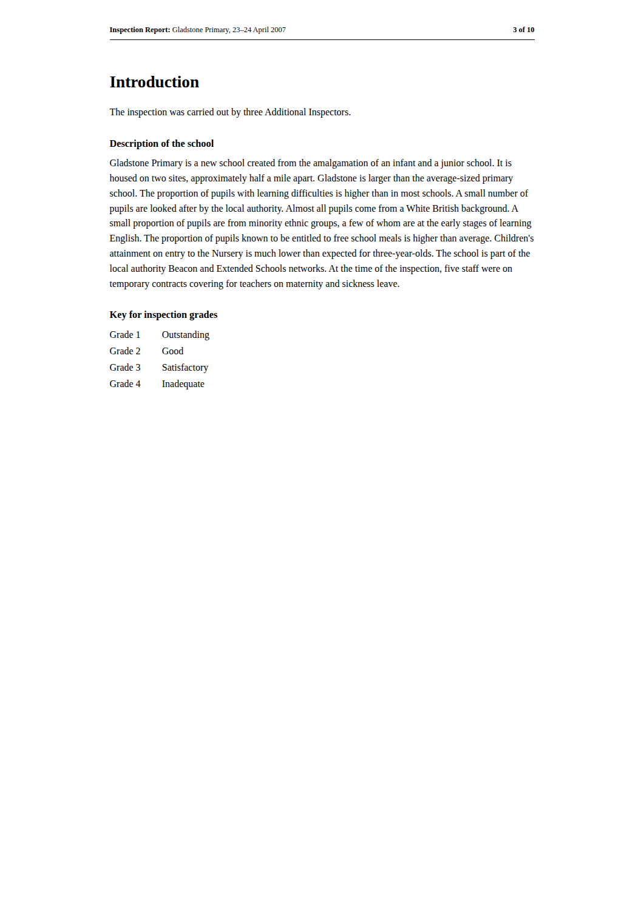Inspection Report: Gladstone Primary, 23–24 April 2007 3 of 10
Introduction
The inspection was carried out by three Additional Inspectors.
Description of the school
Gladstone Primary is a new school created from the amalgamation of an infant and a junior school. It is housed on two sites, approximately half a mile apart. Gladstone is larger than the average-sized primary school. The proportion of pupils with learning difficulties is higher than in most schools. A small number of pupils are looked after by the local authority. Almost all pupils come from a White British background. A small proportion of pupils are from minority ethnic groups, a few of whom are at the early stages of learning English. The proportion of pupils known to be entitled to free school meals is higher than average. Children's attainment on entry to the Nursery is much lower than expected for three-year-olds. The school is part of the local authority Beacon and Extended Schools networks. At the time of the inspection, five staff were on temporary contracts covering for teachers on maternity and sickness leave.
Key for inspection grades
| Grade 1 | Outstanding |
| Grade 2 | Good |
| Grade 3 | Satisfactory |
| Grade 4 | Inadequate |